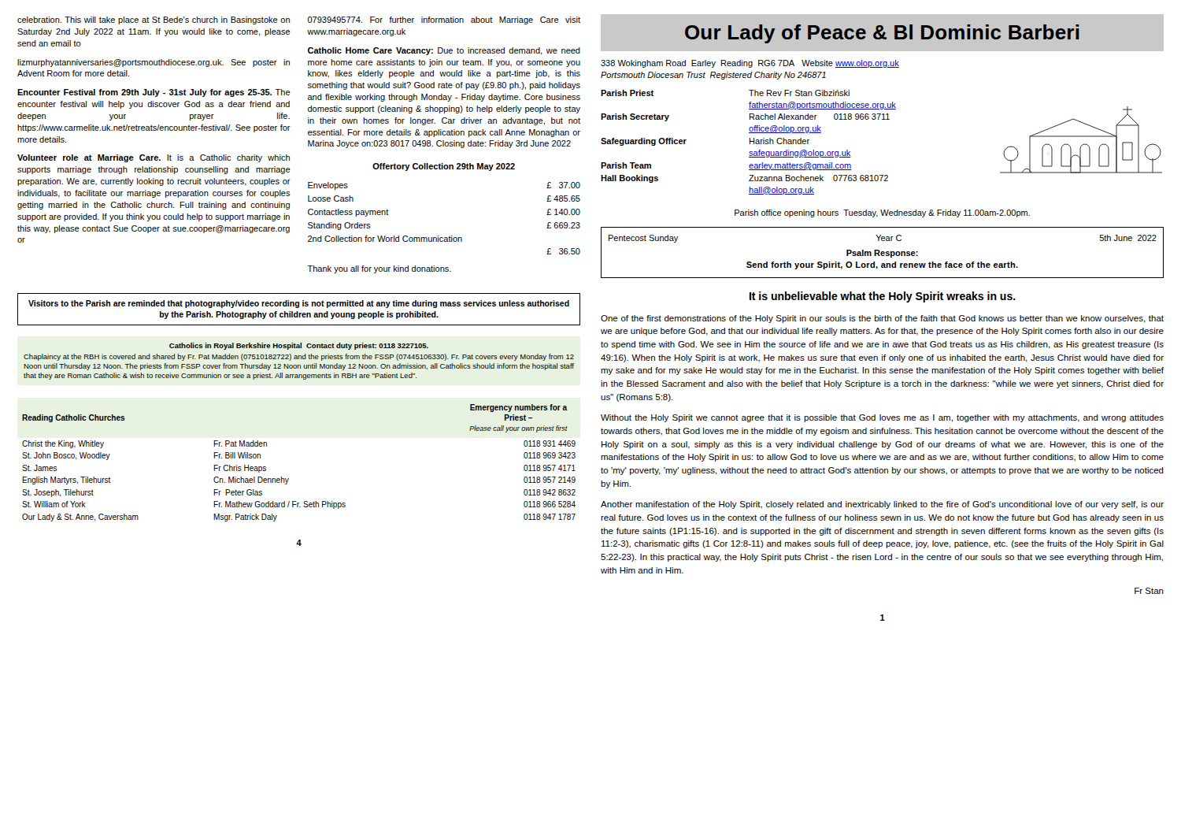celebration. This will take place at St Bede's church in Basingstoke on Saturday 2nd July 2022 at 11am. If you would like to come, please send an email to
lizmurphyatanniversaries@portsmouthdiocese.org.uk. See poster in Advent Room for more detail.
Encounter Festival from 29th July - 31st July for ages 25-35. The encounter festival will help you discover God as a dear friend and deepen your prayer life. https://www.carmelite.uk.net/retreats/encounter-festival/. See poster for more details.
Volunteer role at Marriage Care. It is a Catholic charity which supports marriage through relationship counselling and marriage preparation. We are, currently looking to recruit volunteers, couples or individuals, to facilitate our marriage preparation courses for couples getting married in the Catholic church. Full training and continuing support are provided. If you think you could help to support marriage in this way, please contact Sue Cooper at sue.cooper@marriagecare.org or
07939495774. For further information about Marriage Care visit www.marriagecare.org.uk
Catholic Home Care Vacancy: Due to increased demand, we need more home care assistants to join our team. If you, or someone you know, likes elderly people and would like a part-time job, is this something that would suit? Good rate of pay (£9.80 ph.), paid holidays and flexible working through Monday - Friday daytime. Core business domestic support (cleaning & shopping) to help elderly people to stay in their own homes for longer. Car driver an advantage, but not essential. For more details & application pack call Anne Monaghan or Marina Joyce on:023 8017 0498. Closing date: Friday 3rd June 2022
Offertory Collection 29th May 2022
| Envelopes | £ 37.00 |
| Loose Cash | £ 485.65 |
| Contactless payment | £ 140.00 |
| Standing Orders | £ 669.23 |
| 2nd Collection for World Communication |
| | £ 36.50 |
Thank you all for your kind donations.
Visitors to the Parish are reminded that photography/video recording is not permitted at any time during mass services unless authorised by the Parish. Photography of children and young people is prohibited.
Catholics in Royal Berkshire Hospital Contact duty priest: 0118 3227105. Chaplaincy at the RBH is covered and shared by Fr. Pat Madden (07510182722) and the priests from the FSSP (07445106330). Fr. Pat covers every Monday from 12 Noon until Thursday 12 Noon. The priests from FSSP cover from Thursday 12 Noon until Monday 12 Noon. On admission, all Catholics should inform the hospital staff that they are Roman Catholic & wish to receive Communion or see a priest. All arrangements in RBH are "Patient Led".
| Reading Catholic Churches | Emergency numbers for a Priest – Please call your own priest first |
| Christ the King, Whitley | Fr. Pat Madden | 0118 931 4469 |
| St. John Bosco, Woodley | Fr. Bill Wilson | 0118 969 3423 |
| St. James | Fr Chris Heaps | 0118 957 4171 |
| English Martyrs, Tilehurst | Cn. Michael Dennehy | 0118 957 2149 |
| St. Joseph, Tilehurst | Fr Peter Glas | 0118 942 8632 |
| St. William of York | Fr. Mathew Goddard / Fr. Seth Phipps | 0118 966 5284 |
| Our Lady & St. Anne, Caversham | Msgr. Patrick Daly | 0118 947 1787 |
4
Our Lady of Peace & Bl Dominic Barberi
338 Wokingham Road Earley Reading RG6 7DA Website www.olop.org.uk
Portsmouth Diocesan Trust Registered Charity No 246871
| Parish Priest | The Rev Fr Stan Gibziński fatherstan@portsmouthdiocese.org.uk |
| Parish Secretary | Rachel Alexander 0118 966 3711 office@olop.org.uk |
| Safeguarding Officer | Harish Chander safeguarding@olop.org.uk |
| Parish Team | earley.matters@gmail.com |
| Hall Bookings | Zuzanna Bochenek 07763 681072 hall@olop.org.uk |
Parish office opening hours Tuesday, Wednesday & Friday 11.00am-2.00pm.
Pentecost Sunday Year C 5th June 2022
Psalm Response: Send forth your Spirit, O Lord, and renew the face of the earth.
It is unbelievable what the Holy Spirit wreaks in us.
One of the first demonstrations of the Holy Spirit in our souls is the birth of the faith that God knows us better than we know ourselves, that we are unique before God, and that our individual life really matters. As for that, the presence of the Holy Spirit comes forth also in our desire to spend time with God. We see in Him the source of life and we are in awe that God treats us as His children, as His greatest treasure (Is 49:16). When the Holy Spirit is at work, He makes us sure that even if only one of us inhabited the earth, Jesus Christ would have died for my sake and for my sake He would stay for me in the Eucharist. In this sense the manifestation of the Holy Spirit comes together with belief in the Blessed Sacrament and also with the belief that Holy Scripture is a torch in the darkness: "while we were yet sinners, Christ died for us" (Romans 5:8).
Without the Holy Spirit we cannot agree that it is possible that God loves me as I am, together with my attachments, and wrong attitudes towards others, that God loves me in the middle of my egoism and sinfulness. This hesitation cannot be overcome without the descent of the Holy Spirit on a soul, simply as this is a very individual challenge by God of our dreams of what we are. However, this is one of the manifestations of the Holy Spirit in us: to allow God to love us where we are and as we are, without further conditions, to allow Him to come to 'my' poverty, 'my' ugliness, without the need to attract God's attention by our shows, or attempts to prove that we are worthy to be noticed by Him.
Another manifestation of the Holy Spirit, closely related and inextricably linked to the fire of God's unconditional love of our very self, is our real future. God loves us in the context of the fullness of our holiness sewn in us. We do not know the future but God has already seen in us the future saints (1P1:15-16). and is supported in the gift of discernment and strength in seven different forms known as the seven gifts (Is 11:2-3), charismatic gifts (1 Cor 12:8-11) and makes souls full of deep peace, joy, love, patience, etc. (see the fruits of the Holy Spirit in Gal 5:22-23). In this practical way, the Holy Spirit puts Christ - the risen Lord - in the centre of our souls so that we see everything through Him, with Him and in Him.
Fr Stan
1